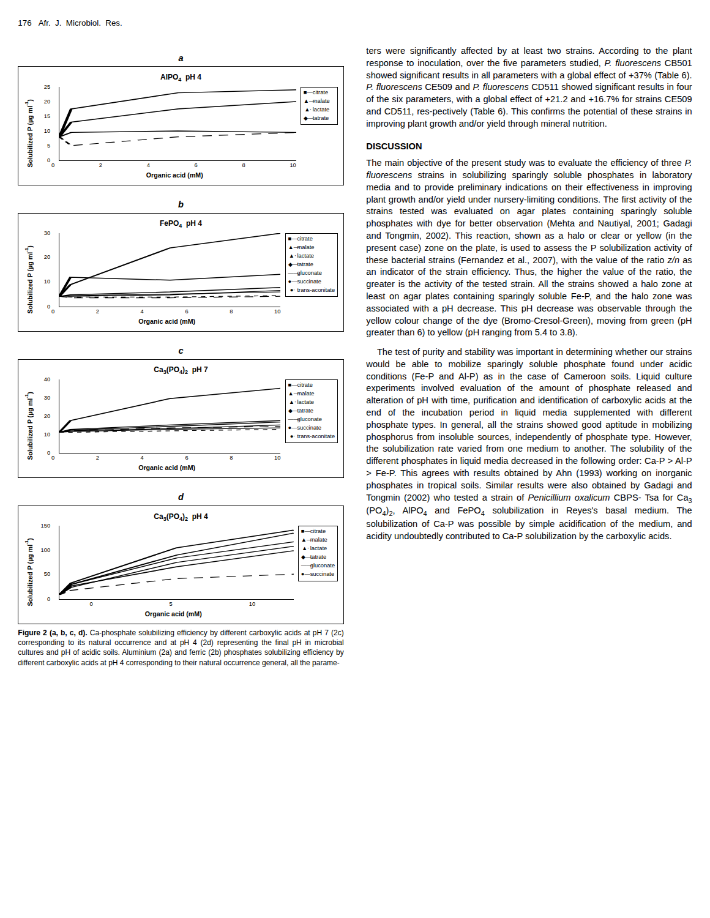176 Afr. J. Microbiol. Res.
a
AlPO4 pH 4
Solubilized P (µg ml-1)
25 20 15 10 5 0
0246810
Organic acid (mM)
■—citrate
▲—malate
▲‧lactate
◆—tatrate
b
FePO4 pH 4
Solubilized P (µg ml-1)
30 20 10 0
0246810
Organic acid (mM)
■—citrate
▲—malate
▲‧lactate
◆—tatrate
——gluconate
●—succinate
●‧trans-aconitate
c
Ca3(PO4)2 pH 7
Solubilized P (µg ml-1)
40 30 20 10 0
0246810
Organic acid (mM)
■—citrate
▲—malate
▲‧lactate
◆—tatrate
——gluconate
●—succinate
●‧trans-aconitate
d
Ca3(PO4)2 pH 4
Solubilized P (µg ml-1)
150 100 50 0
0510
Organic acid (mM)
■—citrate
▲—malate
▲‧lactate
◆—tatrate
——gluconate
●—succinate
Figure 2 (a, b, c, d). Ca-phosphate solubilizing efficiency by different carboxylic acids at pH 7 (2c) corresponding to its natural occurrence and at pH 4 (2d) representing the final pH in microbial cultures and pH of acidic soils. Aluminium (2a) and ferric (2b) phosphates solubilizing efficiency by different carboxylic acids at pH 4 corresponding to their natural occurrence general, all the parame-
ters were significantly affected by at least two strains. According to the plant response to inoculation, over the five parameters studied, P. fluorescens CB501 showed significant results in all parameters with a global effect of +37% (Table 6). P. fluorescens CE509 and P. fluorescens CD511 showed significant results in four of the six parameters, with a global effect of +21.2 and +16.7% for strains CE509 and CD511, res-pectively (Table 6). This confirms the potential of these strains in improving plant growth and/or yield through mineral nutrition.
DISCUSSION
The main objective of the present study was to evaluate the efficiency of three P. fluorescens strains in solubilizing sparingly soluble phosphates in laboratory media and to provide preliminary indications on their effectiveness in improving plant growth and/or yield under nursery-limiting conditions. The first activity of the strains tested was evaluated on agar plates containing sparingly soluble phosphates with dye for better observation (Mehta and Nautiyal, 2001; Gadagi and Tongmin, 2002). This reaction, shown as a halo or clear or yellow (in the present case) zone on the plate, is used to assess the P solubilization activity of these bacterial strains (Fernandez et al., 2007), with the value of the ratio z/n as an indicator of the strain efficiency. Thus, the higher the value of the ratio, the greater is the activity of the tested strain. All the strains showed a halo zone at least on agar plates containing sparingly soluble Fe-P, and the halo zone was associated with a pH decrease. This pH decrease was observable through the yellow colour change of the dye (Bromo-Cresol-Green), moving from green (pH greater than 6) to yellow (pH ranging from 5.4 to 3.8).
The test of purity and stability was important in determining whether our strains would be able to mobilize sparingly soluble phosphate found under acidic conditions (Fe-P and Al-P) as in the case of Cameroon soils. Liquid culture experiments involved evaluation of the amount of phosphate released and alteration of pH with time, purification and identification of carboxylic acids at the end of the incubation period in liquid media supplemented with different phosphate types. In general, all the strains showed good aptitude in mobilizing phosphorus from insoluble sources, independently of phosphate type. However, the solubilization rate varied from one medium to another. The solubility of the different phosphates in liquid media decreased in the following order: Ca-P > Al-P > Fe-P. This agrees with results obtained by Ahn (1993) working on inorganic phosphates in tropical soils. Similar results were also obtained by Gadagi and Tongmin (2002) who tested a strain of Penicillium oxalicum CBPS- Tsa for Ca3 (PO4)2, AlPO4 and FePO4 solubilization in Reyes's basal medium. The solubilization of Ca-P was possible by simple acidification of the medium, and acidity undoubtedly contributed to Ca-P solubilization by the carboxylic acids.